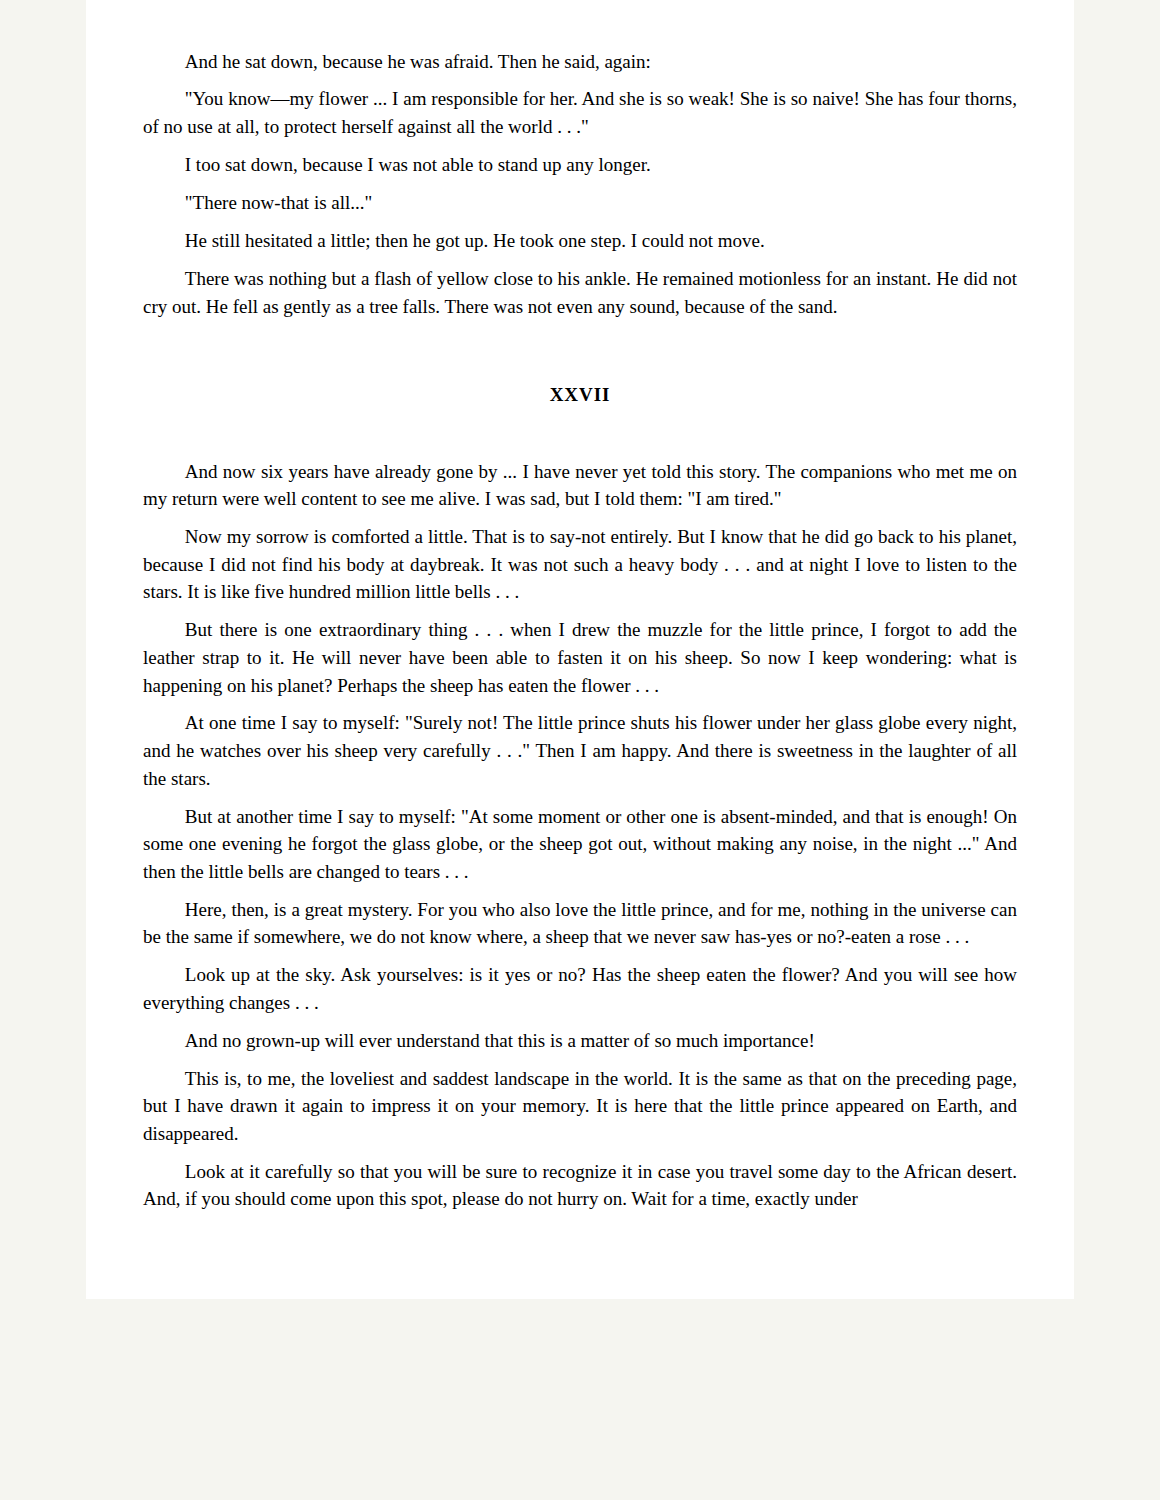And he sat down, because he was afraid. Then he said, again:
"You know—my flower ... I am responsible for her. And she is so weak! She is so naive! She has four thorns, of no use at all, to protect herself against all the world . . ."
I too sat down, because I was not able to stand up any longer.
"There now-that is all..."
He still hesitated a little; then he got up. He took one step. I could not move.
There was nothing but a flash of yellow close to his ankle. He remained motionless for an instant. He did not cry out. He fell as gently as a tree falls. There was not even any sound, because of the sand.
XXVII
And now six years have already gone by ... I have never yet told this story. The companions who met me on my return were well content to see me alive. I was sad, but I told them: "I am tired."
Now my sorrow is comforted a little. That is to say-not entirely. But I know that he did go back to his planet, because I did not find his body at daybreak. It was not such a heavy body . . . and at night I love to listen to the stars. It is like five hundred million little bells . . .
But there is one extraordinary thing . . . when I drew the muzzle for the little prince, I forgot to add the leather strap to it. He will never have been able to fasten it on his sheep. So now I keep wondering: what is happening on his planet? Perhaps the sheep has eaten the flower . . .
At one time I say to myself: "Surely not! The little prince shuts his flower under her glass globe every night, and he watches over his sheep very carefully . . ." Then I am happy. And there is sweetness in the laughter of all the stars.
But at another time I say to myself: "At some moment or other one is absent-minded, and that is enough! On some one evening he forgot the glass globe, or the sheep got out, without making any noise, in the night ..." And then the little bells are changed to tears . . .
Here, then, is a great mystery. For you who also love the little prince, and for me, nothing in the universe can be the same if somewhere, we do not know where, a sheep that we never saw has-yes or no?-eaten a rose . . .
Look up at the sky. Ask yourselves: is it yes or no? Has the sheep eaten the flower? And you will see how everything changes . . .
And no grown-up will ever understand that this is a matter of so much importance!
This is, to me, the loveliest and saddest landscape in the world. It is the same as that on the preceding page, but I have drawn it again to impress it on your memory. It is here that the little prince appeared on Earth, and disappeared.
Look at it carefully so that you will be sure to recognize it in case you travel some day to the African desert. And, if you should come upon this spot, please do not hurry on. Wait for a time, exactly under